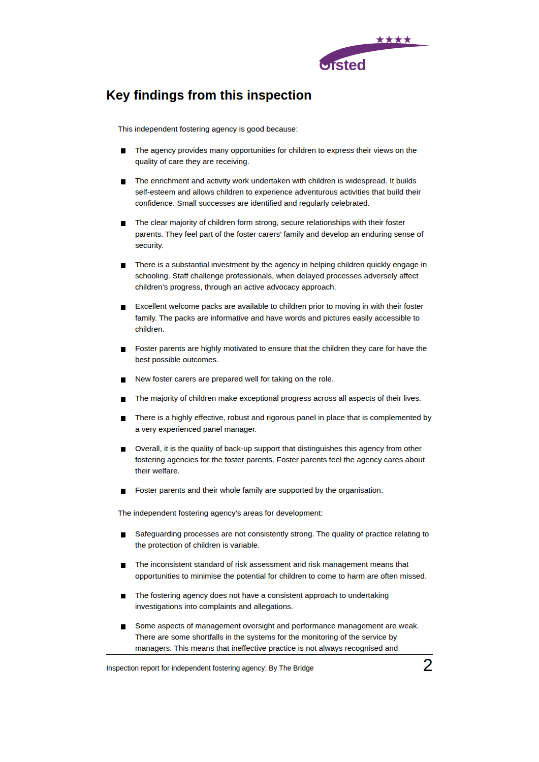Ofsted
Key findings from this inspection
This independent fostering agency is good because:
The agency provides many opportunities for children to express their views on the quality of care they are receiving.
The enrichment and activity work undertaken with children is widespread. It builds self-esteem and allows children to experience adventurous activities that build their confidence. Small successes are identified and regularly celebrated.
The clear majority of children form strong, secure relationships with their foster parents. They feel part of the foster carers’ family and develop an enduring sense of security.
There is a substantial investment by the agency in helping children quickly engage in schooling. Staff challenge professionals, when delayed processes adversely affect children’s progress, through an active advocacy approach.
Excellent welcome packs are available to children prior to moving in with their foster family. The packs are informative and have words and pictures easily accessible to children.
Foster parents are highly motivated to ensure that the children they care for have the best possible outcomes.
New foster carers are prepared well for taking on the role.
The majority of children make exceptional progress across all aspects of their lives.
There is a highly effective, robust and rigorous panel in place that is complemented by a very experienced panel manager.
Overall, it is the quality of back-up support that distinguishes this agency from other fostering agencies for the foster parents. Foster parents feel the agency cares about their welfare.
Foster parents and their whole family are supported by the organisation.
The independent fostering agency’s areas for development:
Safeguarding processes are not consistently strong. The quality of practice relating to the protection of children is variable.
The inconsistent standard of risk assessment and risk management means that opportunities to minimise the potential for children to come to harm are often missed.
The fostering agency does not have a consistent approach to undertaking investigations into complaints and allegations.
Some aspects of management oversight and performance management are weak. There are some shortfalls in the systems for the monitoring of the service by managers. This means that ineffective practice is not always recognised and
Inspection report for independent fostering agency: By The Bridge
2